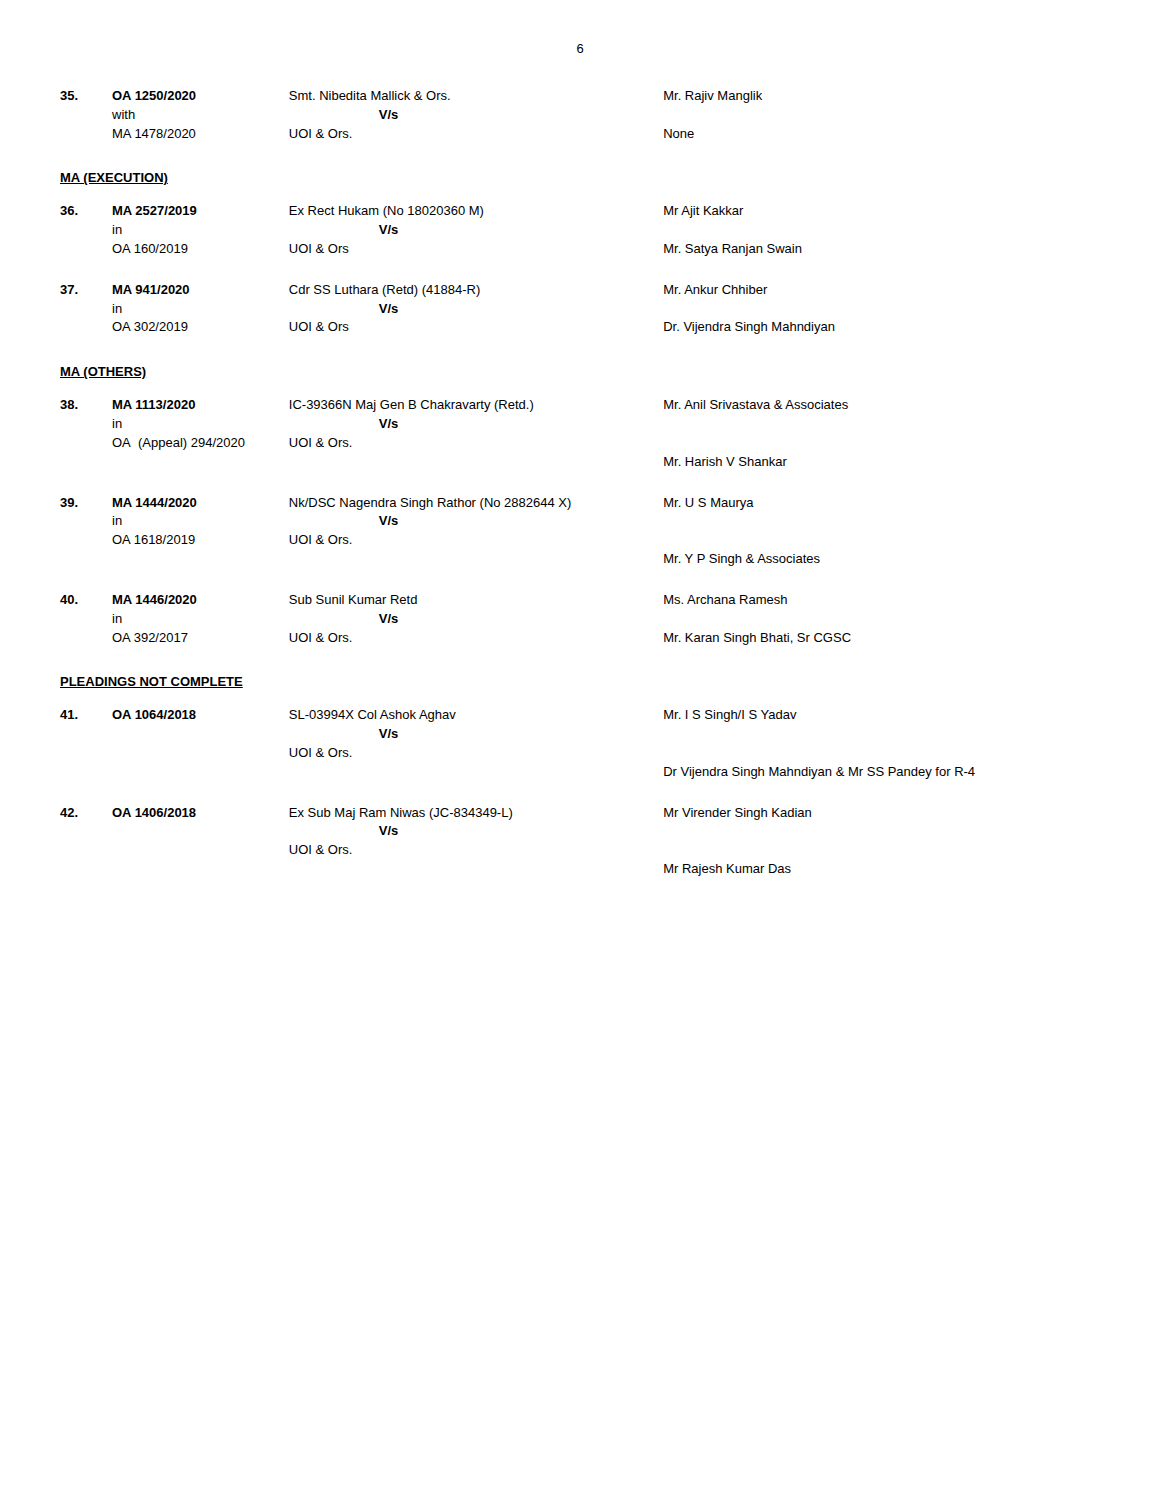6
| 35. | OA 1250/2020 with MA 1478/2020 | Smt. Nibedita Mallick & Ors. V/s UOI & Ors. | Mr. Rajiv Manglik None |
MA (EXECUTION)
| 36. | MA 2527/2019 in OA 160/2019 | Ex Rect Hukam (No 18020360 M) V/s UOI & Ors | Mr Ajit Kakkar Mr. Satya Ranjan Swain |
| 37. | MA 941/2020 in OA 302/2019 | Cdr SS Luthara (Retd) (41884-R) V/s UOI & Ors | Mr. Ankur Chhiber Dr. Vijendra Singh Mahndiyan |
MA (OTHERS)
| 38. | MA 1113/2020 in OA (Appeal) 294/2020 | IC-39366N Maj Gen B Chakravarty (Retd.) V/s UOI & Ors. | Mr. Anil Srivastava & Associates Mr. Harish V Shankar |
| 39. | MA 1444/2020 in OA 1618/2019 | Nk/DSC Nagendra Singh Rathor (No 2882644 X) V/s UOI & Ors. | Mr. U S Maurya Mr. Y P Singh & Associates |
| 40. | MA 1446/2020 in OA 392/2017 | Sub Sunil Kumar Retd V/s UOI & Ors. | Ms. Archana Ramesh Mr. Karan Singh Bhati, Sr CGSC |
PLEADINGS NOT COMPLETE
| 41. | OA 1064/2018 | SL-03994X Col Ashok Aghav V/s UOI & Ors. | Mr. I S Singh/I S Yadav Dr Vijendra Singh Mahndiyan & Mr SS Pandey for R-4 |
| 42. | OA 1406/2018 | Ex Sub Maj Ram Niwas (JC-834349-L) V/s UOI & Ors. | Mr Virender Singh Kadian Mr Rajesh Kumar Das |